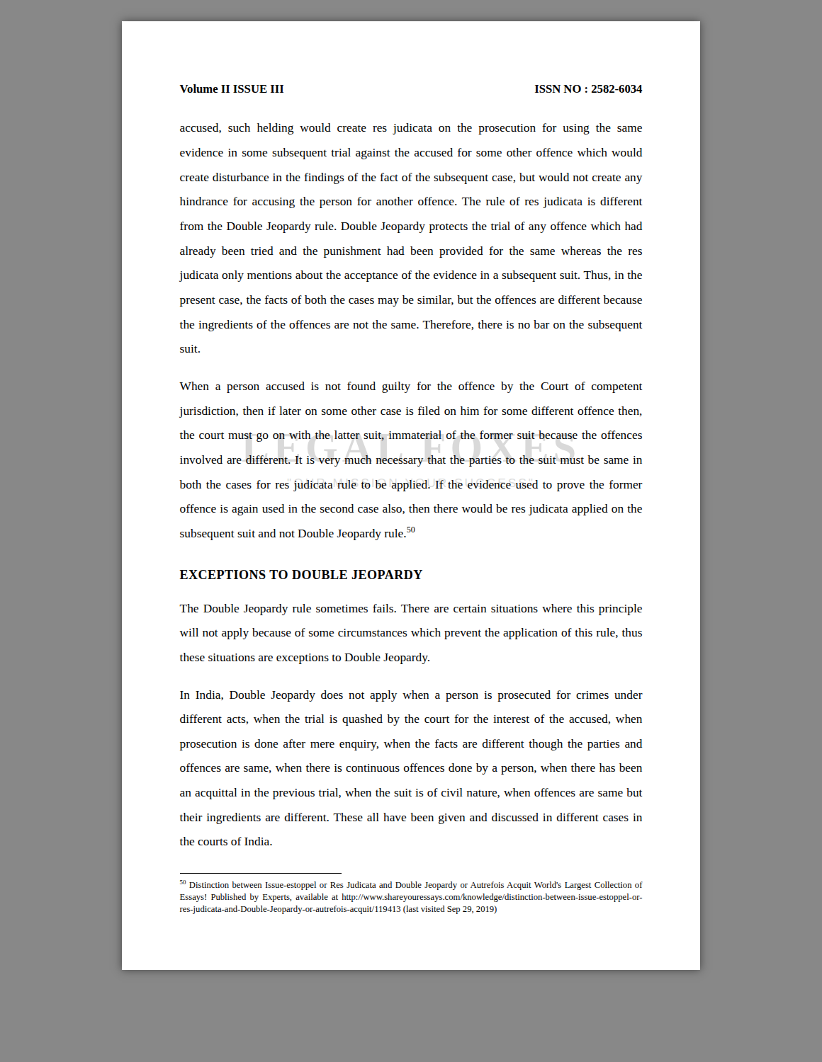LEGAL FOXES
"OUR MISSION YOUR SUCCESS"
Volume II ISSUE III ISSN NO : 2582-6034
accused, such helding would create res judicata on the prosecution for using the same evidence in some subsequent trial against the accused for some other offence which would create disturbance in the findings of the fact of the subsequent case, but would not create any hindrance for accusing the person for another offence. The rule of res judicata is different from the Double Jeopardy rule. Double Jeopardy protects the trial of any offence which had already been tried and the punishment had been provided for the same whereas the res judicata only mentions about the acceptance of the evidence in a subsequent suit. Thus, in the present case, the facts of both the cases may be similar, but the offences are different because the ingredients of the offences are not the same. Therefore, there is no bar on the subsequent suit.
When a person accused is not found guilty for the offence by the Court of competent jurisdiction, then if later on some other case is filed on him for some different offence then, the court must go on with the latter suit, immaterial of the former suit because the offences involved are different. It is very much necessary that the parties to the suit must be same in both the cases for res judicata rule to be applied. If the evidence used to prove the former offence is again used in the second case also, then there would be res judicata applied on the subsequent suit and not Double Jeopardy rule.50
EXCEPTIONS TO DOUBLE JEOPARDY
The Double Jeopardy rule sometimes fails. There are certain situations where this principle will not apply because of some circumstances which prevent the application of this rule, thus these situations are exceptions to Double Jeopardy.
In India, Double Jeopardy does not apply when a person is prosecuted for crimes under different acts, when the trial is quashed by the court for the interest of the accused, when prosecution is done after mere enquiry, when the facts are different though the parties and offences are same, when there is continuous offences done by a person, when there has been an acquittal in the previous trial, when the suit is of civil nature, when offences are same but their ingredients are different. These all have been given and discussed in different cases in the courts of India.
50 Distinction between Issue-estoppel or Res Judicata and Double Jeopardy or Autrefois Acquit World's Largest Collection of Essays! Published by Experts, available at http://www.shareyouressays.com/knowledge/distinction-between-issue-estoppel-or-res-judicata-and-Double-Jeopardy-or-autrefois-acquit/119413 (last visited Sep 29, 2019)